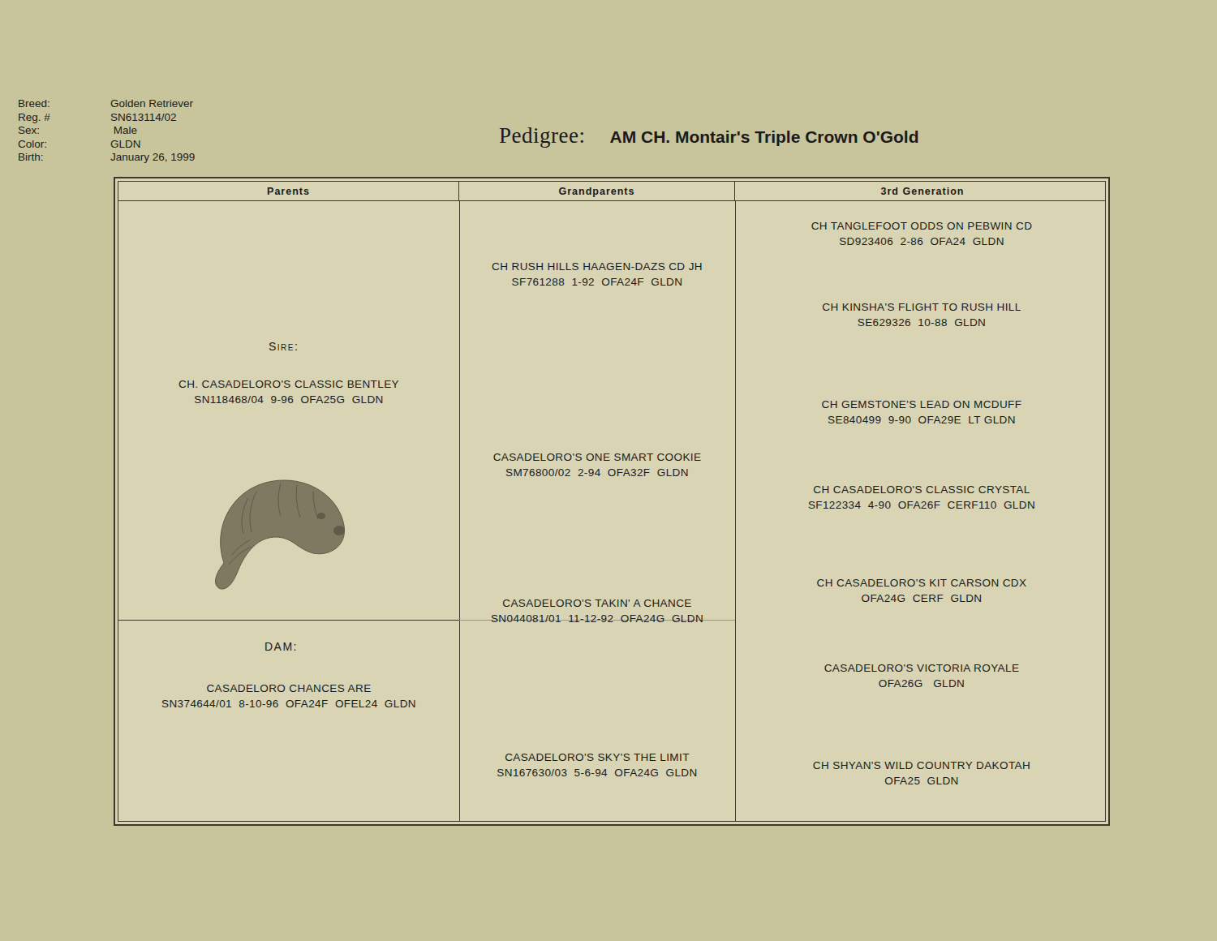| Breed: | Golden Retriever |
| Reg. # | SN613114/02 |
| Sex: | Male |
| Color: | GLDN |
| Birth: | January 26, 1999 |
Pedigree: AM CH. Montair's Triple Crown O'Gold
Parents
Grandparents
3rd Generation
Sire:
CH. CASADELORO'S CLASSIC BENTLEY SN118468/04 9-96 OFA25G GLDN
CH RUSH HILLS HAAGEN-DAZS CD JH SF761288 1-92 OFA24F GLDN
CASADELORO'S ONE SMART COOKIE SM76800/02 2-94 OFA32F GLDN
CH TANGLEFOOT ODDS ON PEBWIN CD SD923406 2-86 OFA24 GLDN
CH KINSHA'S FLIGHT TO RUSH HILL SE629326 10-88 GLDN
CH GEMSTONE'S LEAD ON MCDUFF SE840499 9-90 OFA29E LT GLDN
CH CASADELORO'S CLASSIC CRYSTAL SF122334 4-90 OFA26F CERF110 GLDN
DAM:
CASADELORO CHANCES ARE SN374644/01 8-10-96 OFA24F OFEL24 GLDN
CASADELORO'S TAKIN' A CHANCE SN044081/01 11-12-92 OFA24G GLDN
CASADELORO'S SKY'S THE LIMIT SN167630/03 5-6-94 OFA24G GLDN
CH CASADELORO'S KIT CARSON CDX OFA24G CERF GLDN
CASADELORO'S VICTORIA ROYALE OFA26G GLDN
CH SHYAN'S WILD COUNTRY DAKOTAH OFA25 GLDN